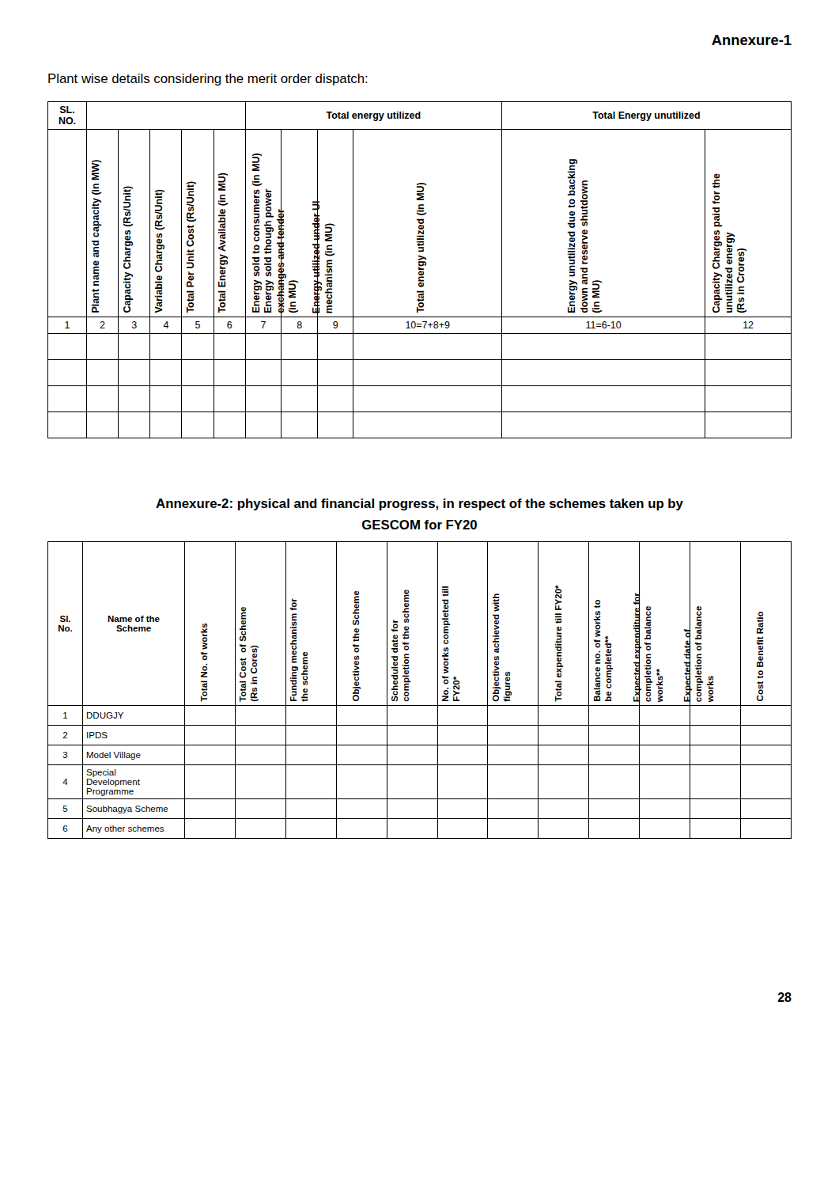Annexure-1
Plant wise details considering the merit order dispatch:
| SL. NO. | | Total energy utilized | Total Energy unutilized |
| --- | --- | --- | --- |
| | Plant name and capacity (in MW) | Capacity Charges (Rs/Unit) | Variable Charges (Rs/Unit) | Total Per Unit Cost (Rs/Unit) | Total Energy Available (in MU) | Energy sold to consumers (in MU) | Energy sold though power exchanges and tender (in MU) | Energy utilized under UI mechanism (in MU) | Total energy utilized (in MU) | Energy unutilized due to backing down and reserve shutdown (in MU) | Capacity Charges paid for the unutilized energy (Rs in Crores) |
| 1 | 2 | 3 | 4 | 5 | 6 | 7 | 8 | 9 | 10=7+8+9 | 11=6-10 | 12 |
Annexure-2: physical and financial progress, in respect of the schemes taken up by GESCOM for FY20
| Sl. No. | Name of the Scheme | Total No. of works | Total Cost of Scheme (Rs in Cores) | Funding mechanism for the scheme | Objectives of the Scheme | Scheduled date for completion of the scheme | No. of works completed till FY20* | Objectives achieved with figures | Total expenditure till FY20* | Balance no. of works to be completed** | Expected expenditure for completion of balance works** | Expected date of completion of balance works | Cost to Benefit Ratio |
| --- | --- | --- | --- | --- | --- | --- | --- | --- | --- | --- | --- | --- | --- |
| 1 | DDUGJY | | | | | | | | | | | | |
| 2 | IPDS | | | | | | | | | | | | |
| 3 | Model Village | | | | | | | | | | | | |
| 4 | Special Development Programme | | | | | | | | | | | | |
| 5 | Soubhagya Scheme | | | | | | | | | | | | |
| 6 | Any other schemes | | | | | | | | | | | | |
28